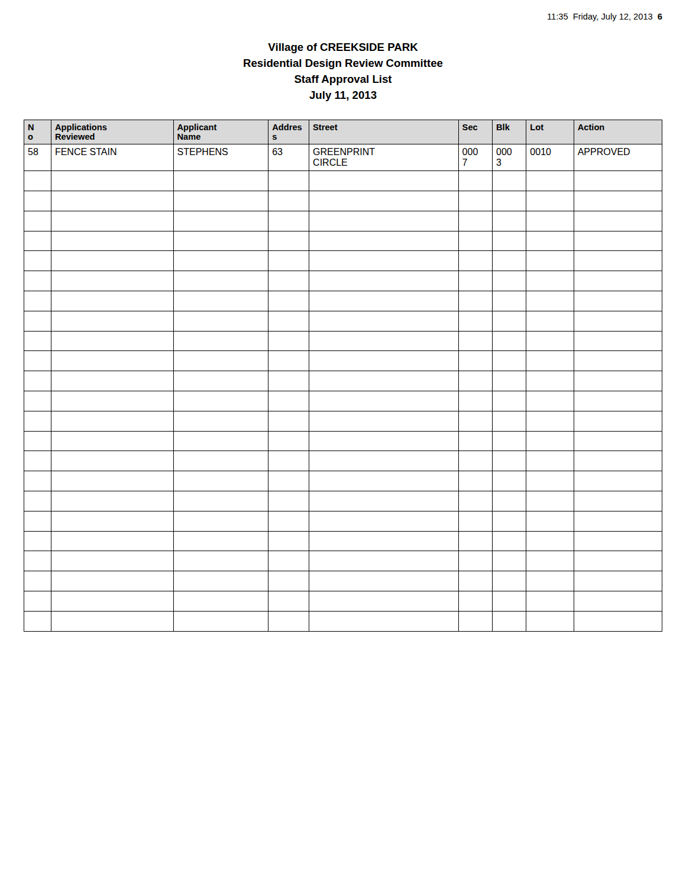11:35 Friday, July 12, 2013 6
Village of CREEKSIDE PARK
Residential Design Review Committee
Staff Approval List
July 11, 2013
| N o | Applications Reviewed | Applicant Name | Addres s | Street | Sec | Blk | Lot | Action |
| --- | --- | --- | --- | --- | --- | --- | --- | --- |
| 58 | FENCE STAIN | STEPHENS | 63 | GREENPRINT CIRCLE | 000 7 | 000 3 | 0010 | APPROVED |